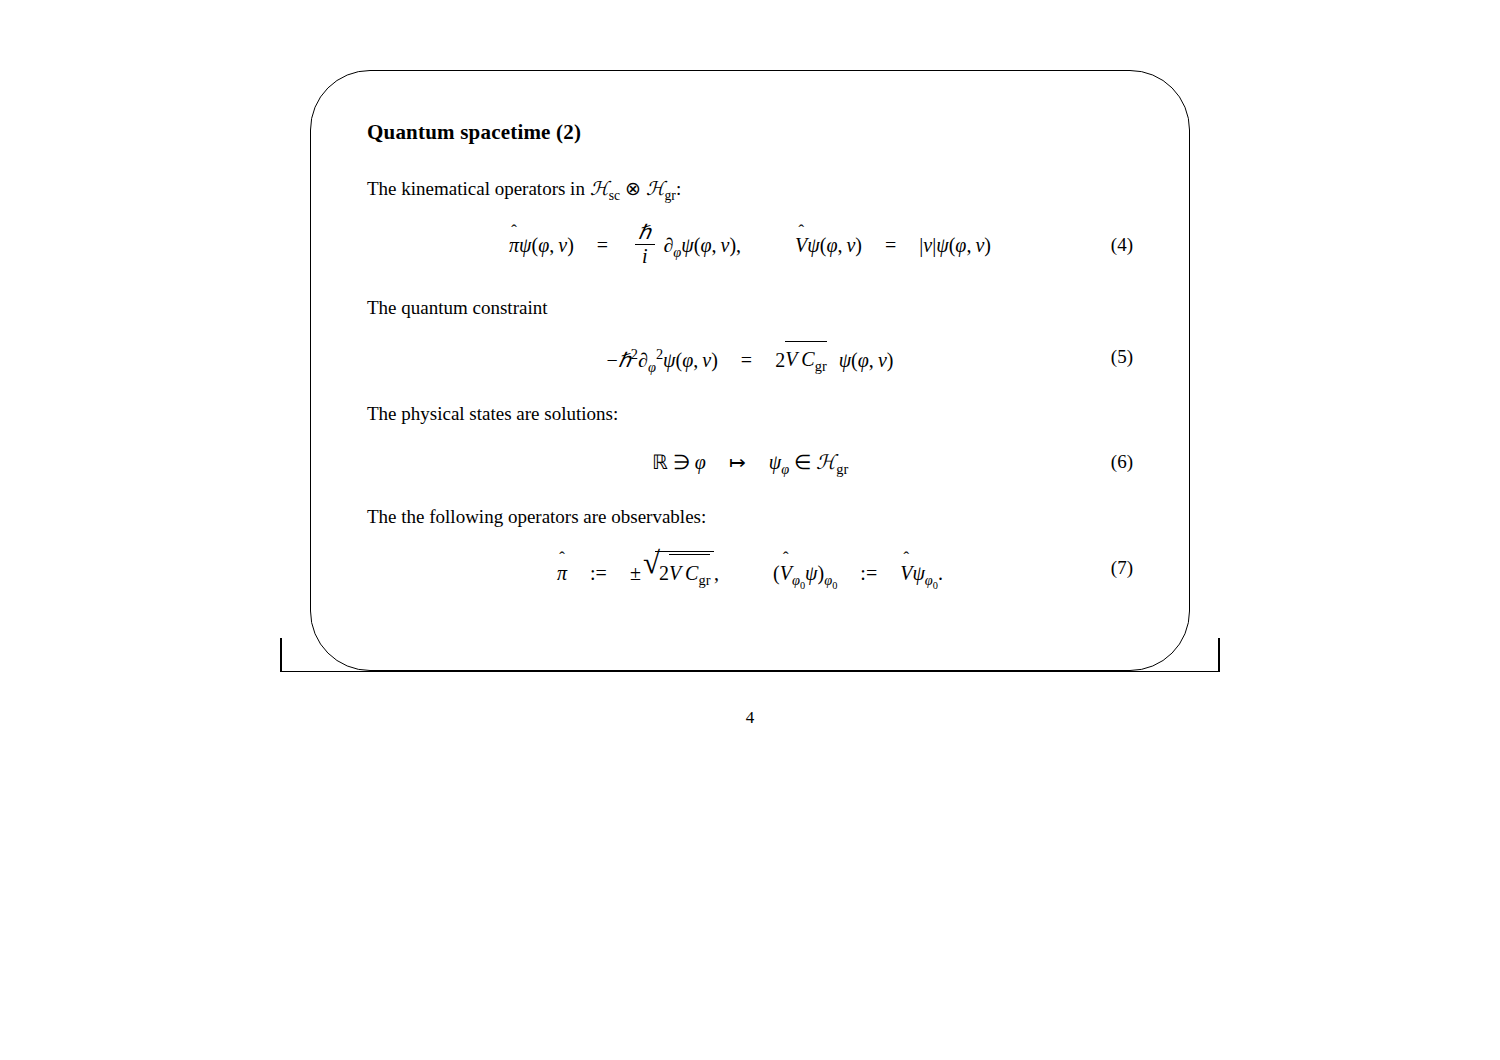Quantum spacetime (2)
The kinematical operators in ℋsc ⊗ ℋgr:
̂π ψ(φ, v) = ℏi ∂φψ(φ, v), ̂V ψ(φ, v) = |v|ψ(φ, v) (4)
The quantum constraint
−ℏ2∂φ2ψ(φ, v) = 2 V Cgr ψ(φ, v) (5)
The physical states are solutions:
ℝ ∋ φ ↦ ψφ ∈ ℋgr (6)
The the following operators are observables:
̂π := ±√2 V Cgr, (̂Vφ0ψ)φ0 := ̂V ψφ0. (7)
4